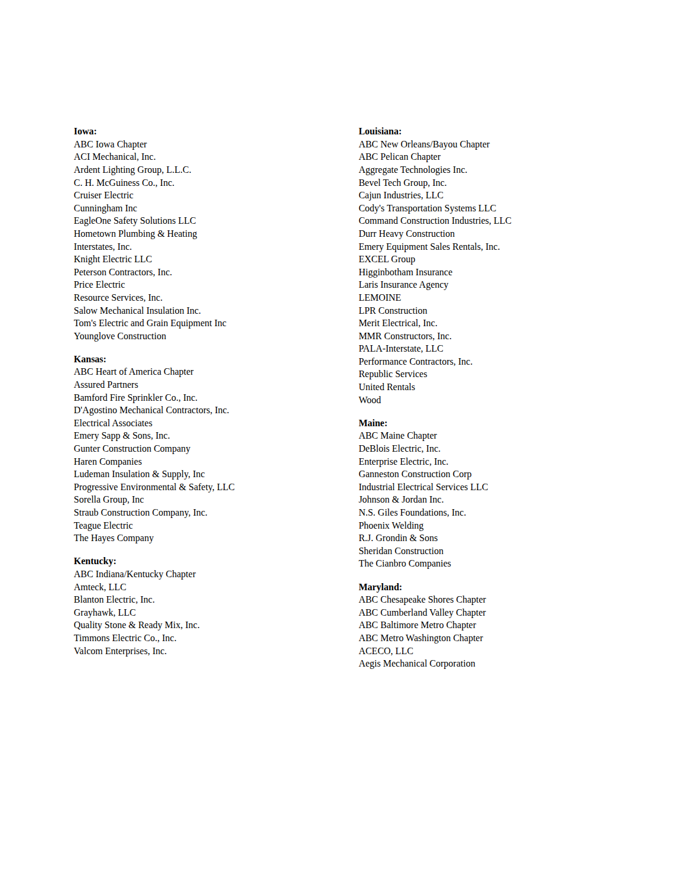Iowa:
ABC Iowa Chapter
ACI Mechanical, Inc.
Ardent Lighting Group, L.L.C.
C. H. McGuiness Co., Inc.
Cruiser Electric
Cunningham Inc
EagleOne Safety Solutions LLC
Hometown Plumbing & Heating
Interstates, Inc.
Knight Electric LLC
Peterson Contractors, Inc.
Price Electric
Resource Services, Inc.
Salow Mechanical Insulation Inc.
Tom's Electric and Grain Equipment Inc
Younglove Construction
Kansas:
ABC Heart of America Chapter
Assured Partners
Bamford Fire Sprinkler Co., Inc.
D'Agostino Mechanical Contractors, Inc.
Electrical Associates
Emery Sapp & Sons, Inc.
Gunter Construction Company
Haren Companies
Ludeman Insulation & Supply, Inc
Progressive Environmental & Safety, LLC
Sorella Group, Inc
Straub Construction Company, Inc.
Teague Electric
The Hayes Company
Kentucky:
ABC Indiana/Kentucky Chapter
Amteck, LLC
Blanton Electric, Inc.
Grayhawk, LLC
Quality Stone & Ready Mix, Inc.
Timmons Electric Co., Inc.
Valcom Enterprises, Inc.
Louisiana:
ABC New Orleans/Bayou Chapter
ABC Pelican Chapter
Aggregate Technologies Inc.
Bevel Tech Group, Inc.
Cajun Industries, LLC
Cody's Transportation Systems LLC
Command Construction Industries, LLC
Durr Heavy Construction
Emery Equipment Sales Rentals, Inc.
EXCEL Group
Higginbotham Insurance
Laris Insurance Agency
LEMOINE
LPR Construction
Merit Electrical, Inc.
MMR Constructors, Inc.
PALA-Interstate, LLC
Performance Contractors, Inc.
Republic Services
United Rentals
Wood
Maine:
ABC Maine Chapter
DeBlois Electric, Inc.
Enterprise Electric, Inc.
Ganneston Construction Corp
Industrial Electrical Services LLC
Johnson & Jordan Inc.
N.S. Giles Foundations, Inc.
Phoenix Welding
R.J. Grondin & Sons
Sheridan Construction
The Cianbro Companies
Maryland:
ABC Chesapeake Shores Chapter
ABC Cumberland Valley Chapter
ABC Baltimore Metro Chapter
ABC Metro Washington Chapter
ACECO, LLC
Aegis Mechanical Corporation